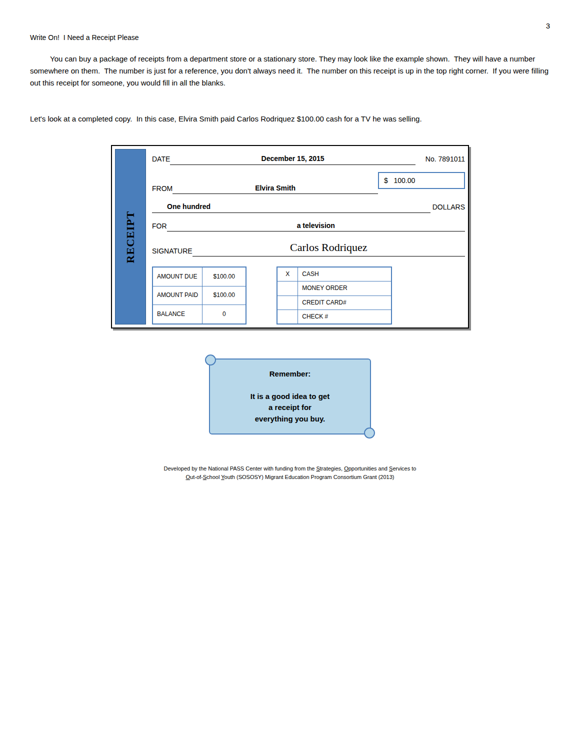3
Write On! I Need a Receipt Please
You can buy a package of receipts from a department store or a stationary store. They may look like the example shown. They will have a number somewhere on them. The number is just for a reference, you don't always need it. The number on this receipt is up in the top right corner. If you were filling out this receipt for someone, you would fill in all the blanks.
Let's look at a completed copy. In this case, Elvira Smith paid Carlos Rodriquez $100.00 cash for a TV he was selling.
RECEIPT
DATE December 15, 2015 No. 7891011
FROM Elvira Smith $ 100.00
One hundred DOLLARS
FOR a television
SIGNATURE Carlos Rodriquez
| AMOUNT DUE | $100.00 |
| AMOUNT PAID | $100.00 |
| BALANCE | 0 |
| X | CASH |
| | MONEY ORDER |
| | CREDIT CARD# |
| | CHECK # |
Remember:
It is a good idea to get
a receipt for
everything you buy.
Developed by the National PASS Center with funding from the Strategies, Opportunities and Services to
Out-of-School Youth (SOSOSY) Migrant Education Program Consortium Grant (2013)